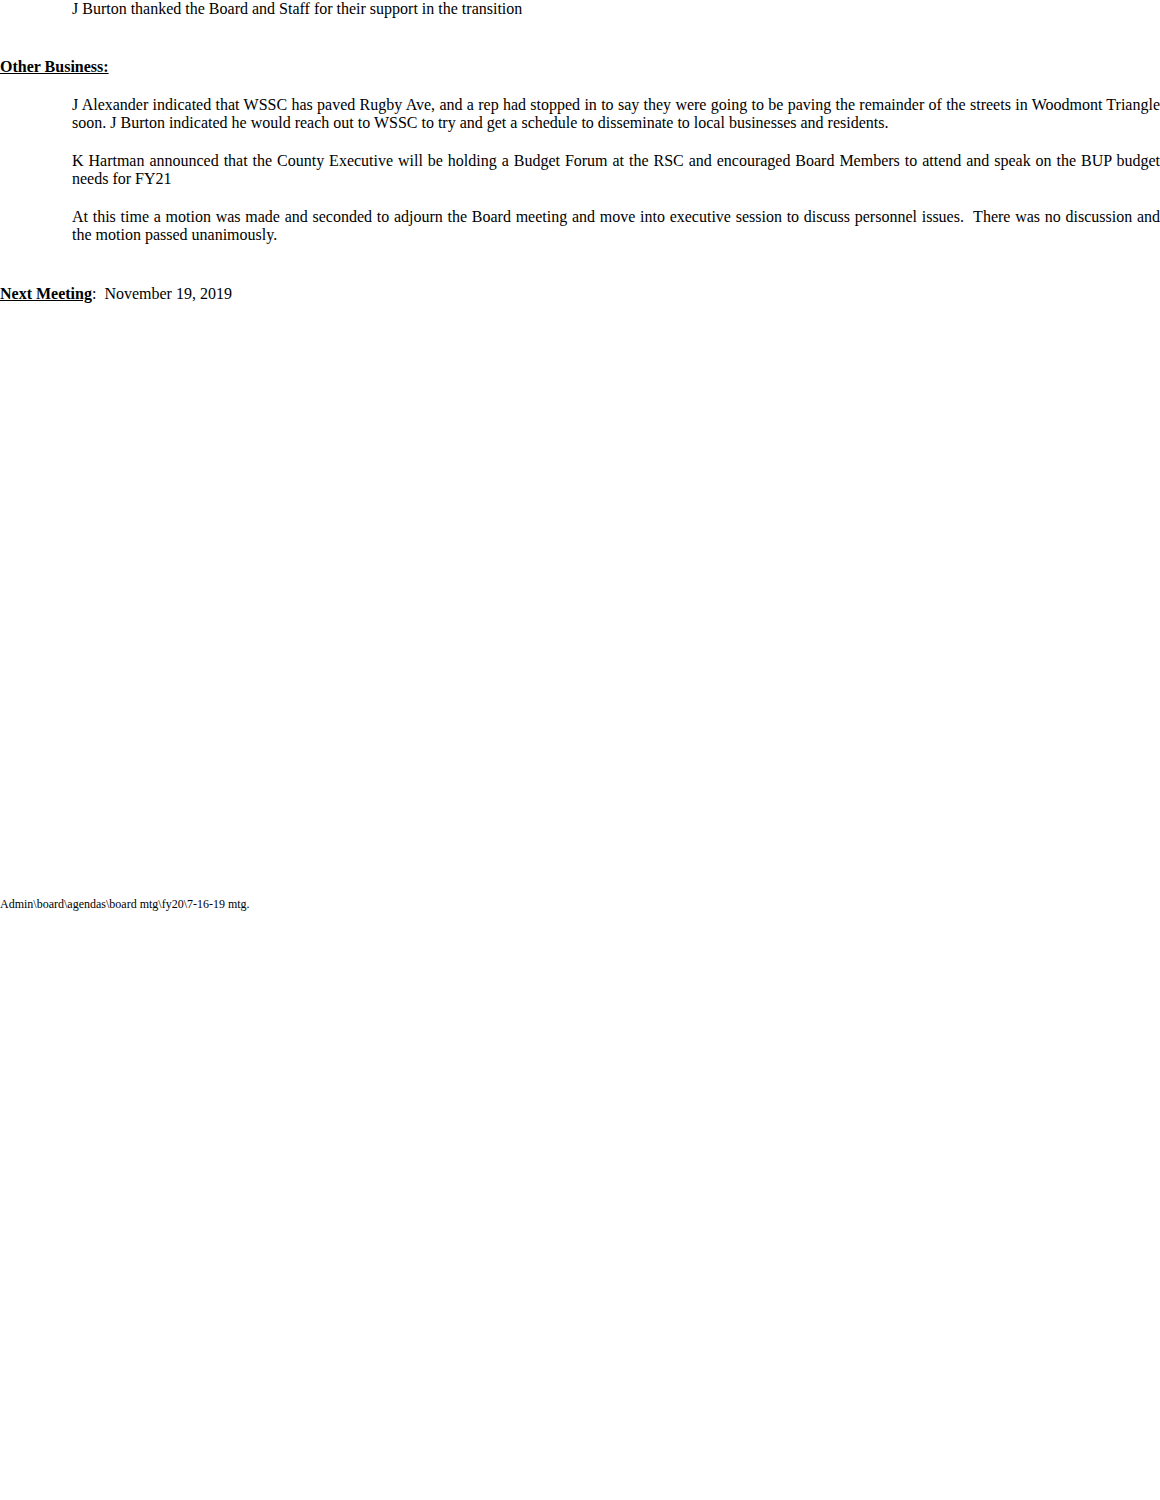J Burton thanked the Board and Staff for their support in the transition
Other Business:
J Alexander indicated that WSSC has paved Rugby Ave, and a rep had stopped in to say they were going to be paving the remainder of the streets in Woodmont Triangle soon. J Burton indicated he would reach out to WSSC to try and get a schedule to disseminate to local businesses and residents.
K Hartman announced that the County Executive will be holding a Budget Forum at the RSC and encouraged Board Members to attend and speak on the BUP budget needs for FY21
At this time a motion was made and seconded to adjourn the Board meeting and move into executive session to discuss personnel issues. There was no discussion and the motion passed unanimously.
Next Meeting: November 19, 2019
Admin\board\agendas\board mtg\fy20\7-16-19 mtg.